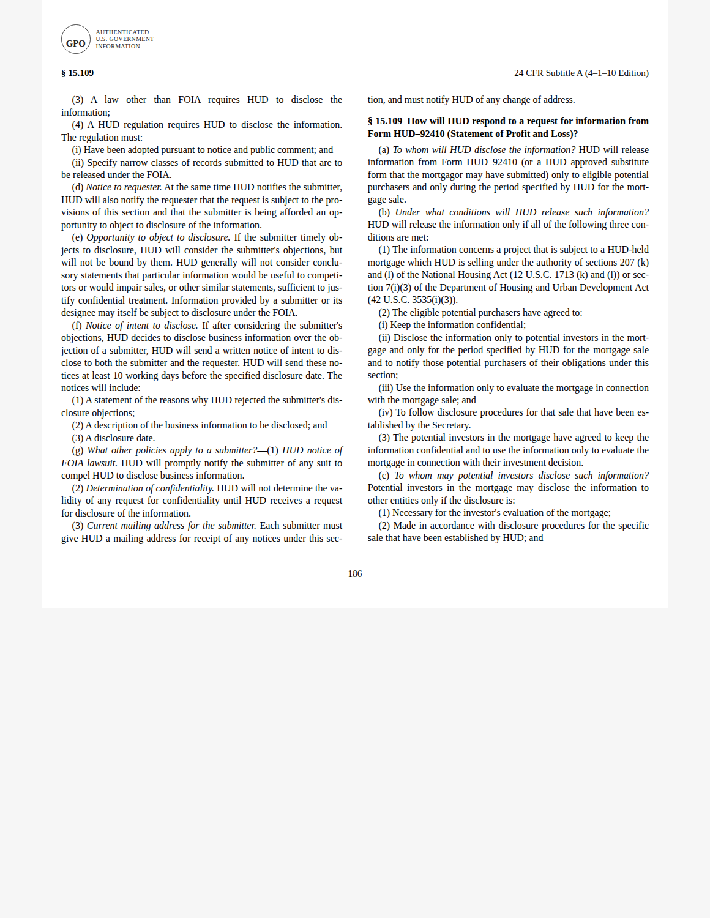GPO Authenticated
U.S. Government
Information
§ 15.109 24 CFR Subtitle A (4–1–10 Edition)
(3) A law other than FOIA requires HUD to disclose the information;
(4) A HUD regulation requires HUD to disclose the information. The regulation must:
(i) Have been adopted pursuant to notice and public comment; and
(ii) Specify narrow classes of records submitted to HUD that are to be released under the FOIA.
(d) Notice to requester. At the same time HUD notifies the submitter, HUD will also notify the requester that the request is subject to the provisions of this section and that the submitter is being afforded an opportunity to object to disclosure of the information.
(e) Opportunity to object to disclosure. If the submitter timely objects to disclosure, HUD will consider the submitter's objections, but will not be bound by them. HUD generally will not consider conclusory statements that particular information would be useful to competitors or would impair sales, or other similar statements, sufficient to justify confidential treatment. Information provided by a submitter or its designee may itself be subject to disclosure under the FOIA.
(f) Notice of intent to disclose. If after considering the submitter's objections, HUD decides to disclose business information over the objection of a submitter, HUD will send a written notice of intent to disclose to both the submitter and the requester. HUD will send these notices at least 10 working days before the specified disclosure date. The notices will include:
(1) A statement of the reasons why HUD rejected the submitter's disclosure objections;
(2) A description of the business information to be disclosed; and
(3) A disclosure date.
(g) What other policies apply to a submitter?—(1) HUD notice of FOIA lawsuit. HUD will promptly notify the submitter of any suit to compel HUD to disclose business information.
(2) Determination of confidentiality. HUD will not determine the validity of any request for confidentiality until HUD receives a request for disclosure of the information.
(3) Current mailing address for the submitter. Each submitter must give HUD a mailing address for receipt of any notices under this section, and must notify HUD of any change of address.
§ 15.109 How will HUD respond to a request for information from Form HUD–92410 (Statement of Profit and Loss)?
(a) To whom will HUD disclose the information? HUD will release information from Form HUD–92410 (or a HUD approved substitute form that the mortgagor may have submitted) only to eligible potential purchasers and only during the period specified by HUD for the mortgage sale.
(b) Under what conditions will HUD release such information? HUD will release the information only if all of the following three conditions are met:
(1) The information concerns a project that is subject to a HUD-held mortgage which HUD is selling under the authority of sections 207 (k) and (l) of the National Housing Act (12 U.S.C. 1713 (k) and (l)) or section 7(i)(3) of the Department of Housing and Urban Development Act (42 U.S.C. 3535(i)(3)).
(2) The eligible potential purchasers have agreed to:
(i) Keep the information confidential;
(ii) Disclose the information only to potential investors in the mortgage and only for the period specified by HUD for the mortgage sale and to notify those potential purchasers of their obligations under this section;
(iii) Use the information only to evaluate the mortgage in connection with the mortgage sale; and
(iv) To follow disclosure procedures for that sale that have been established by the Secretary.
(3) The potential investors in the mortgage have agreed to keep the information confidential and to use the information only to evaluate the mortgage in connection with their investment decision.
(c) To whom may potential investors disclose such information? Potential investors in the mortgage may disclose the information to other entities only if the disclosure is:
(1) Necessary for the investor's evaluation of the mortgage;
(2) Made in accordance with disclosure procedures for the specific sale that have been established by HUD; and
186